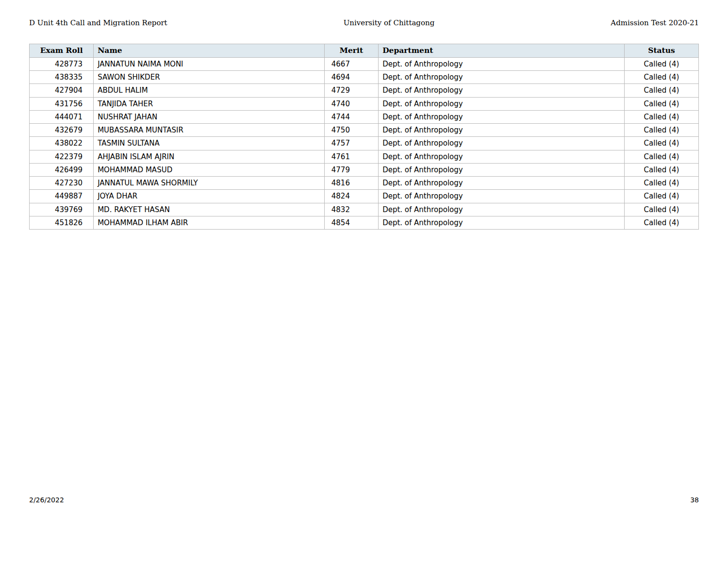D Unit 4th Call and Migration Report
University of Chittagong
Admission Test 2020-21
| Exam Roll | Name | Merit | Department | Status |
| --- | --- | --- | --- | --- |
| 428773 | JANNATUN NAIMA MONI | 4667 | Dept. of Anthropology | Called (4) |
| 438335 | SAWON SHIKDER | 4694 | Dept. of Anthropology | Called (4) |
| 427904 | ABDUL HALIM | 4729 | Dept. of Anthropology | Called (4) |
| 431756 | TANJIDA TAHER | 4740 | Dept. of Anthropology | Called (4) |
| 444071 | NUSHRAT JAHAN | 4744 | Dept. of Anthropology | Called (4) |
| 432679 | MUBASSARA MUNTASIR | 4750 | Dept. of Anthropology | Called (4) |
| 438022 | TASMIN SULTANA | 4757 | Dept. of Anthropology | Called (4) |
| 422379 | AHJABIN ISLAM AJRIN | 4761 | Dept. of Anthropology | Called (4) |
| 426499 | MOHAMMAD MASUD | 4779 | Dept. of Anthropology | Called (4) |
| 427230 | JANNATUL MAWA SHORMILY | 4816 | Dept. of Anthropology | Called (4) |
| 449887 | JOYA DHAR | 4824 | Dept. of Anthropology | Called (4) |
| 439769 | MD. RAKYET HASAN | 4832 | Dept. of Anthropology | Called (4) |
| 451826 | MOHAMMAD ILHAM ABIR | 4854 | Dept. of Anthropology | Called (4) |
2/26/2022
38